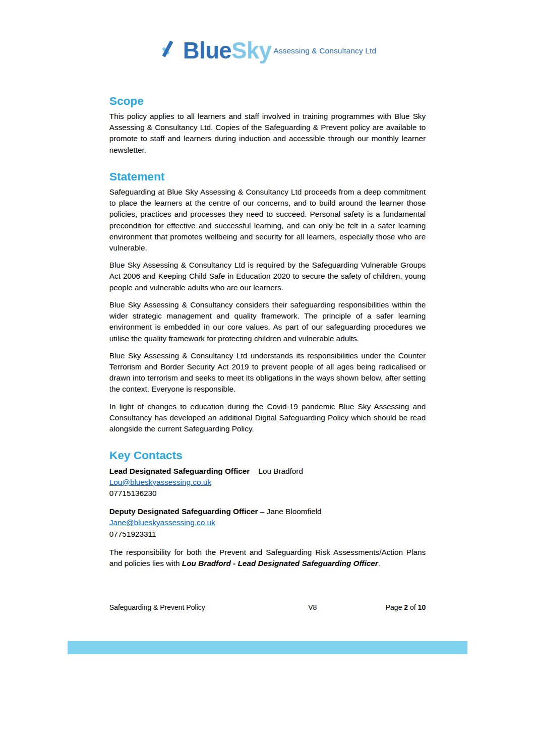Blue Sky Assessing & Consultancy Ltd
Scope
This policy applies to all learners and staff involved in training programmes with Blue Sky Assessing & Consultancy Ltd. Copies of the Safeguarding & Prevent policy are available to promote to staff and learners during induction and accessible through our monthly learner newsletter.
Statement
Safeguarding at Blue Sky Assessing & Consultancy Ltd proceeds from a deep commitment to place the learners at the centre of our concerns, and to build around the learner those policies, practices and processes they need to succeed. Personal safety is a fundamental precondition for effective and successful learning, and can only be felt in a safer learning environment that promotes wellbeing and security for all learners, especially those who are vulnerable.
Blue Sky Assessing & Consultancy Ltd is required by the Safeguarding Vulnerable Groups Act 2006 and Keeping Child Safe in Education 2020 to secure the safety of children, young people and vulnerable adults who are our learners.
Blue Sky Assessing & Consultancy considers their safeguarding responsibilities within the wider strategic management and quality framework. The principle of a safer learning environment is embedded in our core values. As part of our safeguarding procedures we utilise the quality framework for protecting children and vulnerable adults.
Blue Sky Assessing & Consultancy Ltd understands its responsibilities under the Counter Terrorism and Border Security Act 2019 to prevent people of all ages being radicalised or drawn into terrorism and seeks to meet its obligations in the ways shown below, after setting the context. Everyone is responsible.
In light of changes to education during the Covid-19 pandemic Blue Sky Assessing and Consultancy has developed an additional Digital Safeguarding Policy which should be read alongside the current Safeguarding Policy.
Key Contacts
Lead Designated Safeguarding Officer – Lou Bradford
Lou@blueskyassessing.co.uk
07715136230
Deputy Designated Safeguarding Officer – Jane Bloomfield
Jane@blueskyassessing.co.uk
07751923311
The responsibility for both the Prevent and Safeguarding Risk Assessments/Action Plans and policies lies with Lou Bradford - Lead Designated Safeguarding Officer.
Safeguarding & Prevent Policy
V8
Page 2 of 10